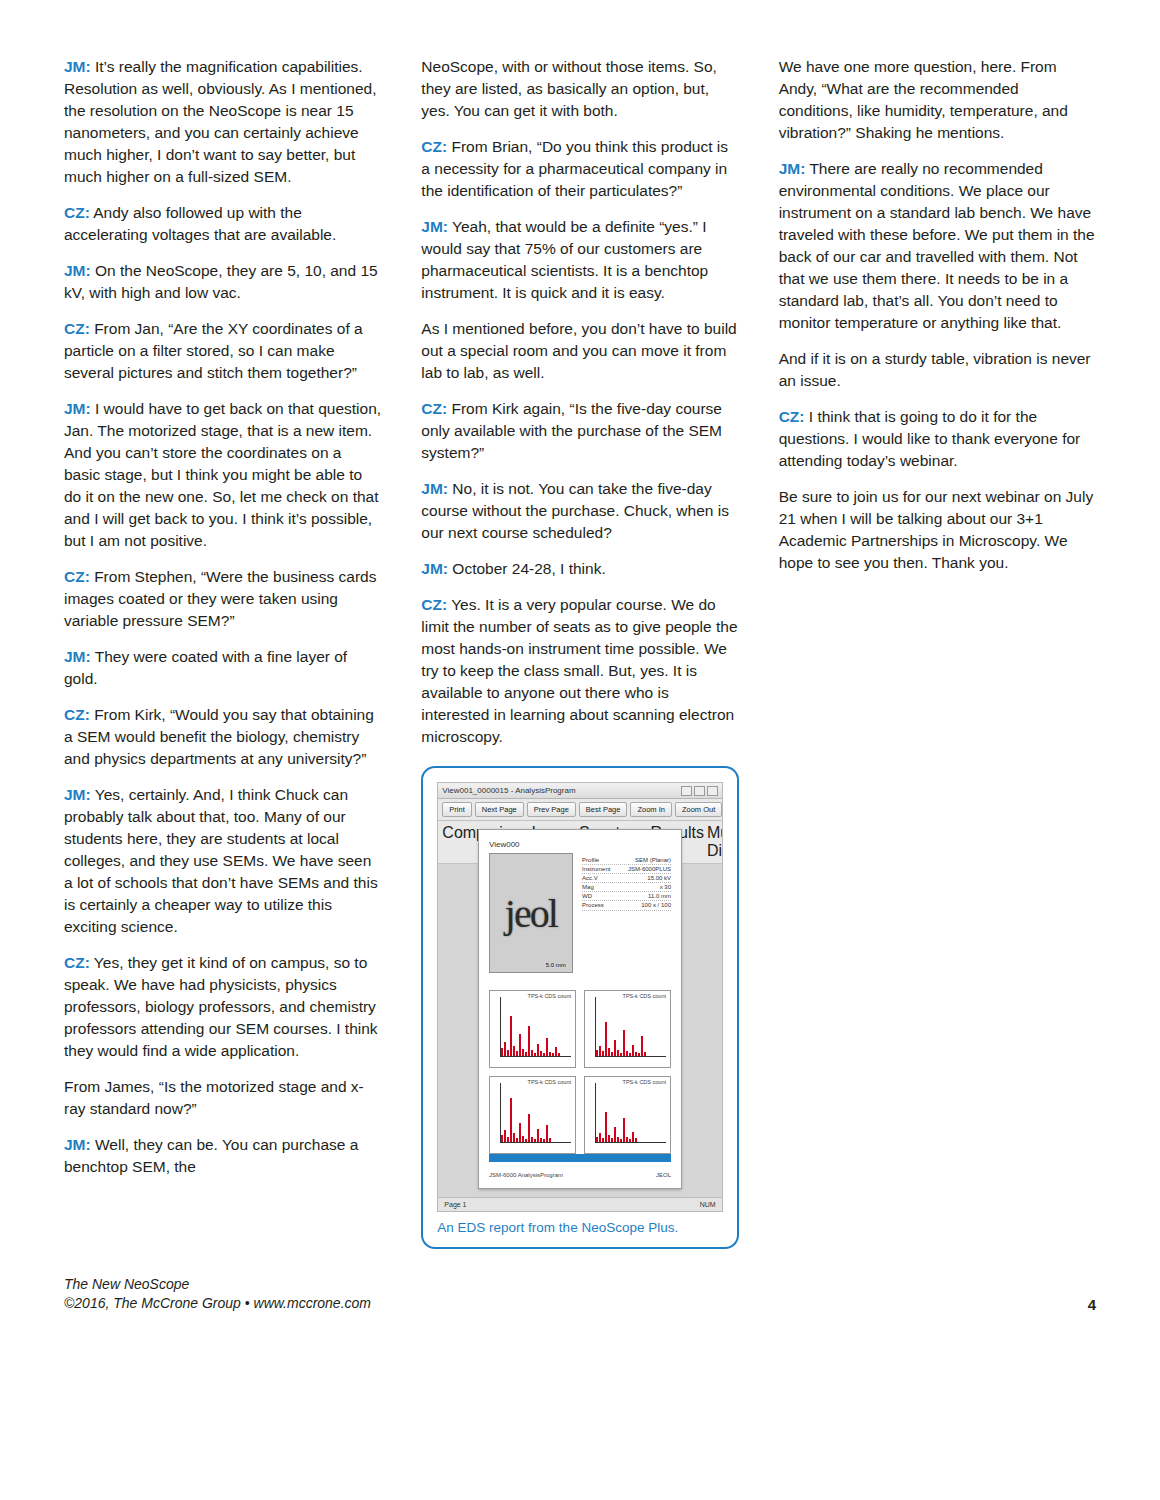JM: It’s really the magnification capabilities. Resolution as well, obviously. As I mentioned, the resolution on the NeoScope is near 15 nanometers, and you can certainly achieve much higher, I don’t want to say better, but much higher on a full-sized SEM.
CZ: Andy also followed up with the accelerating voltages that are available.
JM: On the NeoScope, they are 5, 10, and 15 kV, with high and low vac.
CZ: From Jan, “Are the XY coordinates of a particle on a filter stored, so I can make several pictures and stitch them together?”
JM: I would have to get back on that question, Jan. The motorized stage, that is a new item. And you can’t store the coordinates on a basic stage, but I think you might be able to do it on the new one. So, let me check on that and I will get back to you. I think it’s possible, but I am not positive.
CZ: From Stephen, “Were the business cards images coated or they were taken using variable pressure SEM?”
JM: They were coated with a fine layer of gold.
CZ: From Kirk, “Would you say that obtaining a SEM would benefit the biology, chemistry and physics departments at any university?”
JM: Yes, certainly. And, I think Chuck can probably talk about that, too. Many of our students here, they are students at local colleges, and they use SEMs. We have seen a lot of schools that don’t have SEMs and this is certainly a cheaper way to utilize this exciting science.
CZ: Yes, they get it kind of on campus, so to speak. We have had physicists, physics professors, biology professors, and chemistry professors attending our SEM courses. I think they would find a wide application.
From James, “Is the motorized stage and x-ray standard now?”
JM: Well, they can be. You can purchase a benchtop SEM, the
NeoScope, with or without those items. So, they are listed, as basically an option, but, yes. You can get it with both.
CZ: From Brian, “Do you think this product is a necessity for a pharmaceutical company in the identification of their particulates?”
JM: Yeah, that would be a definite “yes.” I would say that 75% of our customers are pharmaceutical scientists. It is a benchtop instrument. It is quick and it is easy.
As I mentioned before, you don’t have to build out a special room and you can move it from lab to lab, as well.
CZ: From Kirk again, “Is the five-day course only available with the purchase of the SEM system?”
JM: No, it is not. You can take the five-day course without the purchase. Chuck, when is our next course scheduled?
JM: October 24-28, I think.
CZ: Yes. It is a very popular course. We do limit the number of seats as to give people the most hands-on instrument time possible. We try to keep the class small. But, yes. It is available to anyone out there who is interested in learning about scanning electron microscopy.
View001_0000015 - AnalysisProgram
Print Next Page Prev Page Best Page Zoom In Zoom Out Close
Comparison Image Spectrum Results Multi Display Setup Export
View000
jeol
5.0 mm
Profile SEM (Planar)
Instrument JSM-6000PLUS
Acc.V 15.00 kV
Mag x 30
WD 11.0 mm
Process 100 s / 100
TPS-k CDS count
TPS-k CDS count
TPS-k CDS count
TPS-k CDS count
JSM-6000 AnalysisProgram
JEOL
Page 1 NUM
An EDS report from the NeoScope Plus.
We have one more question, here. From Andy, “What are the recommended conditions, like humidity, temperature, and vibration?” Shaking he mentions.
JM: There are really no recommended environmental conditions. We place our instrument on a standard lab bench. We have traveled with these before. We put them in the back of our car and travelled with them. Not that we use them there. It needs to be in a standard lab, that’s all. You don’t need to monitor temperature or anything like that.
And if it is on a sturdy table, vibration is never an issue.
CZ: I think that is going to do it for the questions. I would like to thank everyone for attending today’s webinar.
Be sure to join us for our next webinar on July 21 when I will be talking about our 3+1 Academic Partnerships in Microscopy. We hope to see you then. Thank you.
The New NeoScope
©2016, The McCrone Group • www.mccrone.com
4